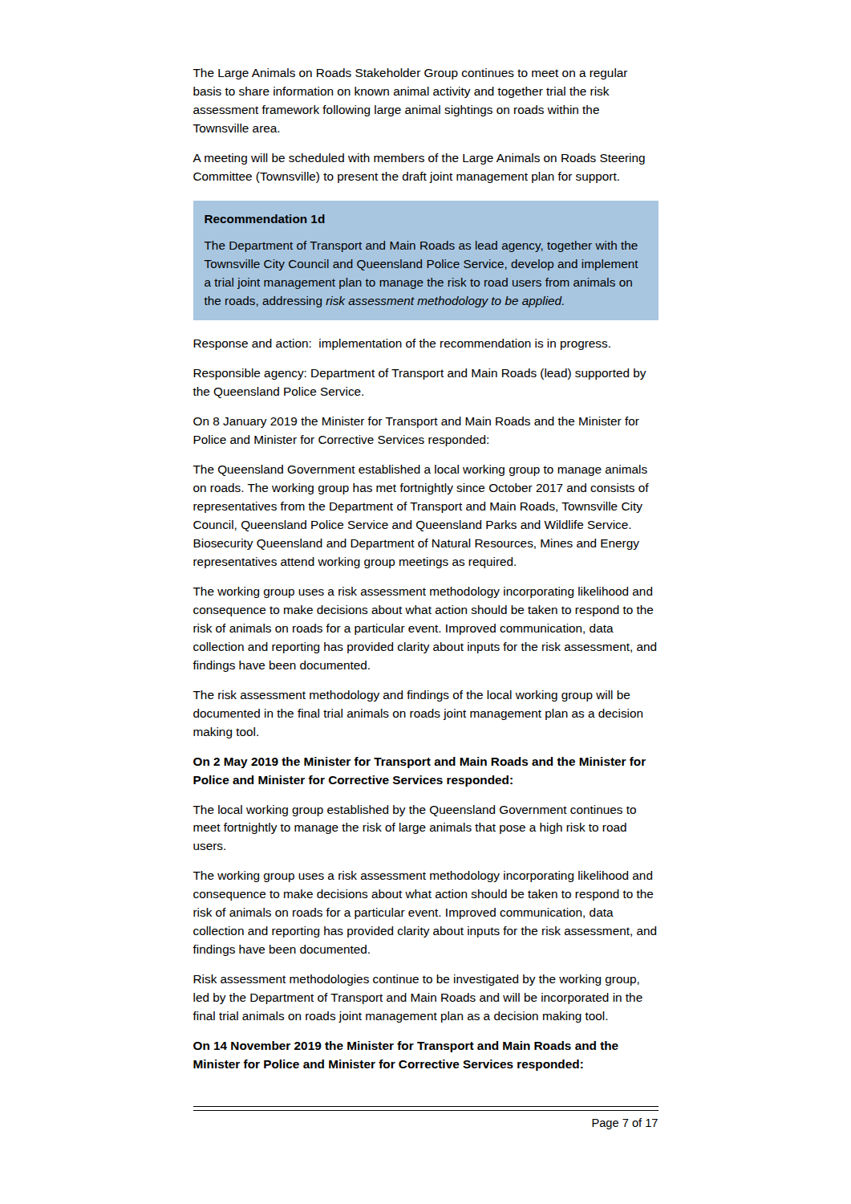The Large Animals on Roads Stakeholder Group continues to meet on a regular basis to share information on known animal activity and together trial the risk assessment framework following large animal sightings on roads within the Townsville area.
A meeting will be scheduled with members of the Large Animals on Roads Steering Committee (Townsville) to present the draft joint management plan for support.
Recommendation 1d
The Department of Transport and Main Roads as lead agency, together with the Townsville City Council and Queensland Police Service, develop and implement a trial joint management plan to manage the risk to road users from animals on the roads, addressing risk assessment methodology to be applied.
Response and action: implementation of the recommendation is in progress.
Responsible agency: Department of Transport and Main Roads (lead) supported by the Queensland Police Service.
On 8 January 2019 the Minister for Transport and Main Roads and the Minister for Police and Minister for Corrective Services responded:
The Queensland Government established a local working group to manage animals on roads. The working group has met fortnightly since October 2017 and consists of representatives from the Department of Transport and Main Roads, Townsville City Council, Queensland Police Service and Queensland Parks and Wildlife Service. Biosecurity Queensland and Department of Natural Resources, Mines and Energy representatives attend working group meetings as required.
The working group uses a risk assessment methodology incorporating likelihood and consequence to make decisions about what action should be taken to respond to the risk of animals on roads for a particular event. Improved communication, data collection and reporting has provided clarity about inputs for the risk assessment, and findings have been documented.
The risk assessment methodology and findings of the local working group will be documented in the final trial animals on roads joint management plan as a decision making tool.
On 2 May 2019 the Minister for Transport and Main Roads and the Minister for Police and Minister for Corrective Services responded:
The local working group established by the Queensland Government continues to meet fortnightly to manage the risk of large animals that pose a high risk to road users.
The working group uses a risk assessment methodology incorporating likelihood and consequence to make decisions about what action should be taken to respond to the risk of animals on roads for a particular event. Improved communication, data collection and reporting has provided clarity about inputs for the risk assessment, and findings have been documented.
Risk assessment methodologies continue to be investigated by the working group, led by the Department of Transport and Main Roads and will be incorporated in the final trial animals on roads joint management plan as a decision making tool.
On 14 November 2019 the Minister for Transport and Main Roads and the Minister for Police and Minister for Corrective Services responded:
Page 7 of 17